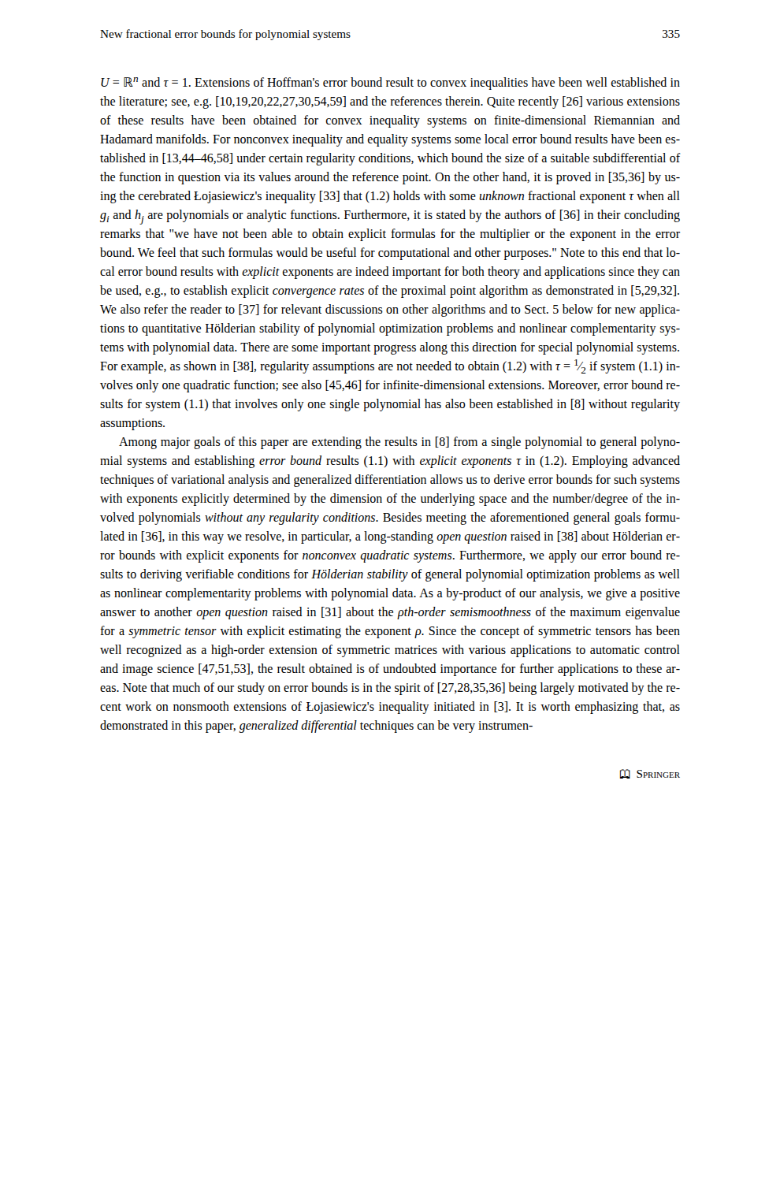New fractional error bounds for polynomial systems 335
U = ℝn and τ = 1. Extensions of Hoffman's error bound result to convex inequalities have been well established in the literature; see, e.g. [10,19,20,22,27,30,54,59] and the references therein. Quite recently [26] various extensions of these results have been obtained for convex inequality systems on finite-dimensional Riemannian and Hadamard manifolds. For nonconvex inequality and equality systems some local error bound results have been established in [13,44–46,58] under certain regularity conditions, which bound the size of a suitable subdifferential of the function in question via its values around the reference point. On the other hand, it is proved in [35,36] by using the cerebrated Łojasiewicz's inequality [33] that (1.2) holds with some unknown fractional exponent τ when all gi and hj are polynomials or analytic functions. Furthermore, it is stated by the authors of [36] in their concluding remarks that "we have not been able to obtain explicit formulas for the multiplier or the exponent in the error bound. We feel that such formulas would be useful for computational and other purposes." Note to this end that local error bound results with explicit exponents are indeed important for both theory and applications since they can be used, e.g., to establish explicit convergence rates of the proximal point algorithm as demonstrated in [5,29,32]. We also refer the reader to [37] for relevant discussions on other algorithms and to Sect. 5 below for new applications to quantitative Hölderian stability of polynomial optimization problems and nonlinear complementarity systems with polynomial data. There are some important progress along this direction for special polynomial systems. For example, as shown in [38], regularity assumptions are not needed to obtain (1.2) with τ = 1⁄2 if system (1.1) involves only one quadratic function; see also [45,46] for infinite-dimensional extensions. Moreover, error bound results for system (1.1) that involves only one single polynomial has also been established in [8] without regularity assumptions.
Among major goals of this paper are extending the results in [8] from a single polynomial to general polynomial systems and establishing error bound results (1.1) with explicit exponents τ in (1.2). Employing advanced techniques of variational analysis and generalized differentiation allows us to derive error bounds for such systems with exponents explicitly determined by the dimension of the underlying space and the number/degree of the involved polynomials without any regularity conditions. Besides meeting the aforementioned general goals formulated in [36], in this way we resolve, in particular, a long-standing open question raised in [38] about Hölderian error bounds with explicit exponents for nonconvex quadratic systems. Furthermore, we apply our error bound results to deriving verifiable conditions for Hölderian stability of general polynomial optimization problems as well as nonlinear complementarity problems with polynomial data. As a by-product of our analysis, we give a positive answer to another open question raised in [31] about the ρth-order semismoothness of the maximum eigenvalue for a symmetric tensor with explicit estimating the exponent ρ. Since the concept of symmetric tensors has been well recognized as a high-order extension of symmetric matrices with various applications to automatic control and image science [47,51,53], the result obtained is of undoubted importance for further applications to these areas. Note that much of our study on error bounds is in the spirit of [27,28,35,36] being largely motivated by the recent work on nonsmooth extensions of Łojasiewicz's inequality initiated in [3]. It is worth emphasizing that, as demonstrated in this paper, generalized differential techniques can be very instrumen-
🕮 Springer